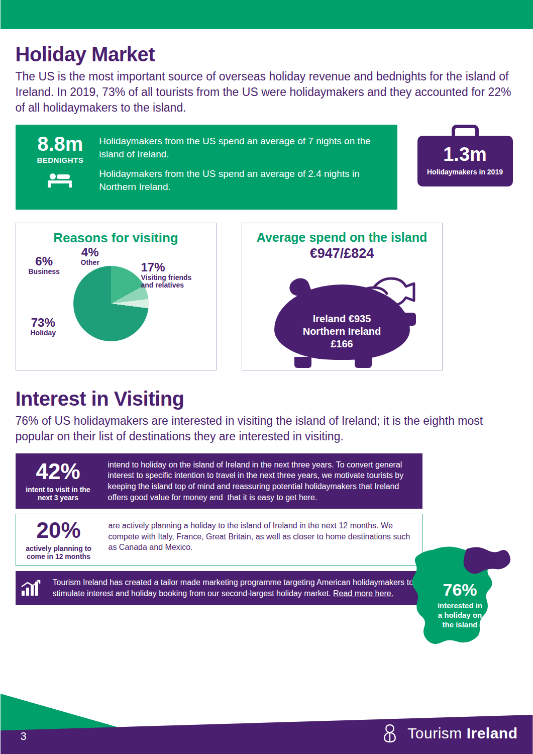Holiday Market
The US is the most important source of overseas holiday revenue and bednights for the island of Ireland. In 2019, 73% of all tourists from the US were holidaymakers and they accounted for 22% of all holidaymakers to the island.
8.8m
BEDNIGHTS
Holidaymakers from the US spend an average of 7 nights on the island of Ireland.
Holidaymakers from the US spend an average of 2.4 nights in Northern Ireland.
1.3m
Holidaymakers in 2019
Reasons for visiting
6% Business
4% Other
17% Visiting friends
and relatives
73% Holiday
Average spend on the island
€947/£824
Ireland €935
Northern Ireland
£166
Interest in Visiting
76% of US holidaymakers are interested in visiting the island of Ireland; it is the eighth most popular on their list of destinations they are interested in visiting.
42%
intent to visit in the next 3 years
intend to holiday on the island of Ireland in the next three years. To convert general interest to specific intention to travel in the next three years, we motivate tourists by keeping the island top of mind and reassuring potential holidaymakers that Ireland offers good value for money and that it is easy to get here.
20%
actively planning to come in 12 months
are actively planning a holiday to the island of Ireland in the next 12 months. We compete with Italy, France, Great Britain, as well as closer to home destinations such as Canada and Mexico.
Tourism Ireland has created a tailor made marketing programme targeting American holidaymakers to stimulate interest and holiday booking from our second-largest holiday market. Read more here.
76%
interested in
a holiday on
the island
3
Tourism Ireland